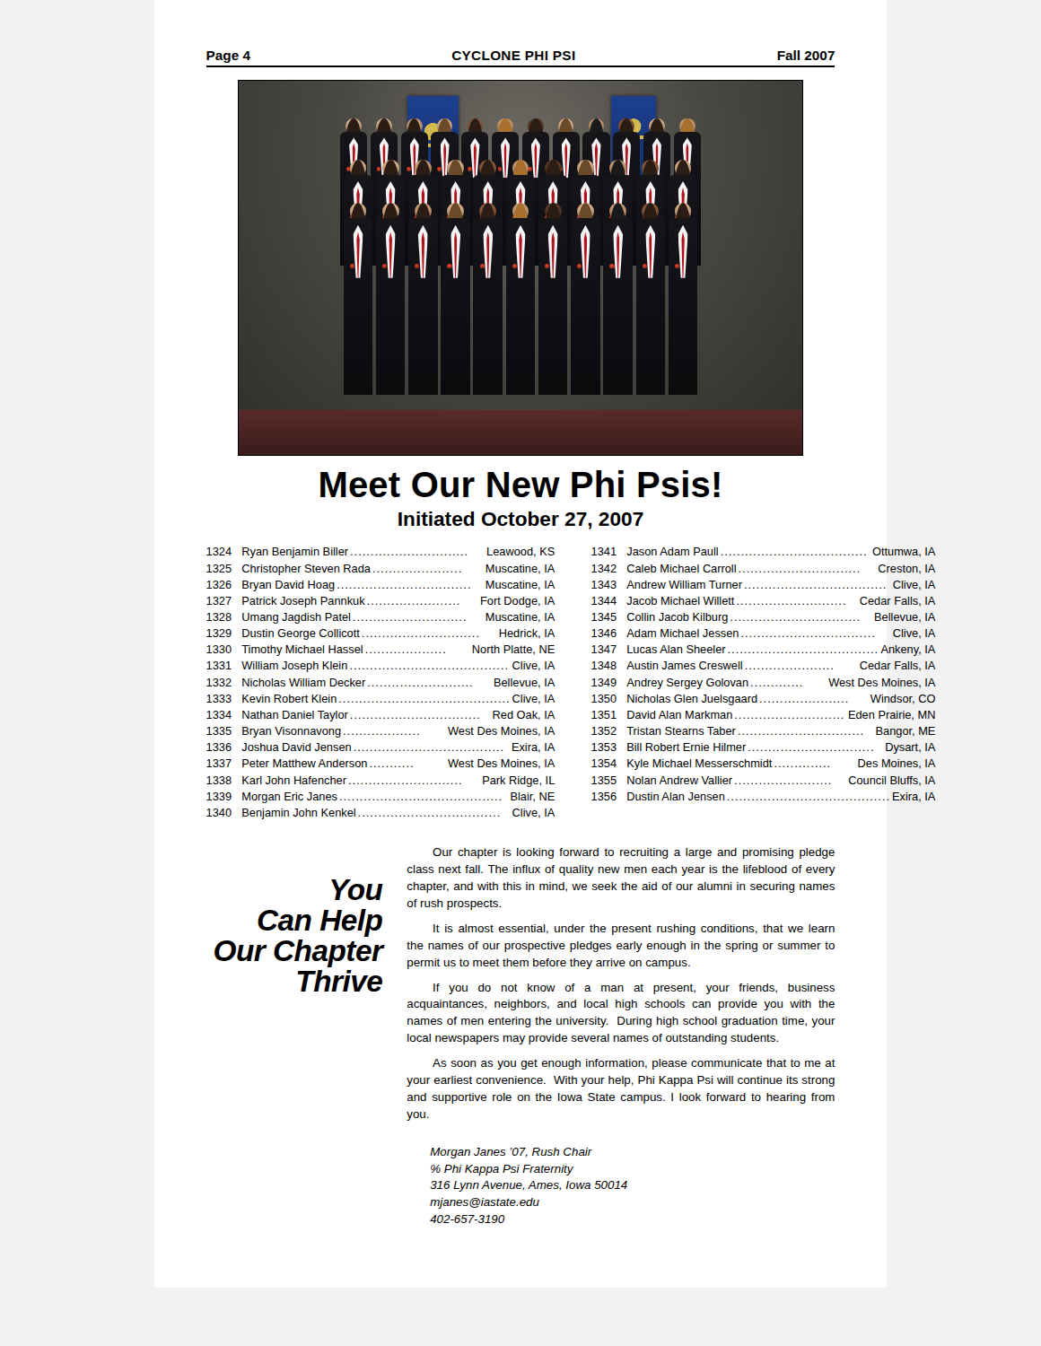Page 4
CYCLONE PHI PSI
Fall 2007
Meet Our New Phi Psis!
Initiated October 27, 2007
1324 Ryan Benjamin Biller............................. Leawood, KS
1325 Christopher Steven Rada...................... Muscatine, IA
1326 Bryan David Hoag................................. Muscatine, IA
1327 Patrick Joseph Pannkuk....................... Fort Dodge, IA
1328 Umang Jagdish Patel............................ Muscatine, IA
1329 Dustin George Collicott............................. Hedrick, IA
1330 Timothy Michael Hassel.................... North Platte, NE
1331 William Joseph Klein....................................... Clive, IA
1332 Nicholas William Decker.......................... Bellevue, IA
1333 Kevin Robert Klein.......................................... Clive, IA
1334 Nathan Daniel Taylor................................ Red Oak, IA
1335 Bryan Visonnavong................... West Des Moines, IA
1336 Joshua David Jensen..................................... Exira, IA
1337 Peter Matthew Anderson........... West Des Moines, IA
1338 Karl John Hafencher............................ Park Ridge, IL
1339 Morgan Eric Janes........................................ Blair, NE
1340 Benjamin John Kenkel................................... Clive, IA
1341 Jason Adam Paull.................................... Ottumwa, IA
1342 Caleb Michael Carroll.............................. Creston, IA
1343 Andrew William Turner................................... Clive, IA
1344 Jacob Michael Willett........................... Cedar Falls, IA
1345 Collin Jacob Kilburg................................ Bellevue, IA
1346 Adam Michael Jessen................................. Clive, IA
1347 Lucas Alan Sheeler..................................... Ankeny, IA
1348 Austin James Creswell...................... Cedar Falls, IA
1349 Andrey Sergey Golovan............. West Des Moines, IA
1350 Nicholas Glen Juelsgaard...................... Windsor, CO
1351 David Alan Markman........................... Eden Prairie, MN
1352 Tristan Stearns Taber............................... Bangor, ME
1353 Bill Robert Ernie Hilmer............................... Dysart, IA
1354 Kyle Michael Messerschmidt.............. Des Moines, IA
1355 Nolan Andrew Vallier........................ Council Bluffs, IA
1356 Dustin Alan Jensen........................................ Exira, IA
You
Can Help
Our Chapter
Thrive
Our chapter is looking forward to recruiting a large and promising pledge class next fall. The influx of quality new men each year is the lifeblood of every chapter, and with this in mind, we seek the aid of our alumni in securing names of rush prospects.
It is almost essential, under the present rushing conditions, that we learn the names of our prospective pledges early enough in the spring or summer to permit us to meet them before they arrive on campus.
If you do not know of a man at present, your friends, business acquaintances, neighbors, and local high schools can provide you with the names of men entering the university. During high school graduation time, your local newspapers may provide several names of outstanding students.
As soon as you get enough information, please communicate that to me at your earliest convenience. With your help, Phi Kappa Psi will continue its strong and supportive role on the Iowa State campus. I look forward to hearing from you.
Morgan Janes ’07, Rush Chair
% Phi Kappa Psi Fraternity
316 Lynn Avenue, Ames, Iowa 50014
mjanes@iastate.edu
402-657-3190